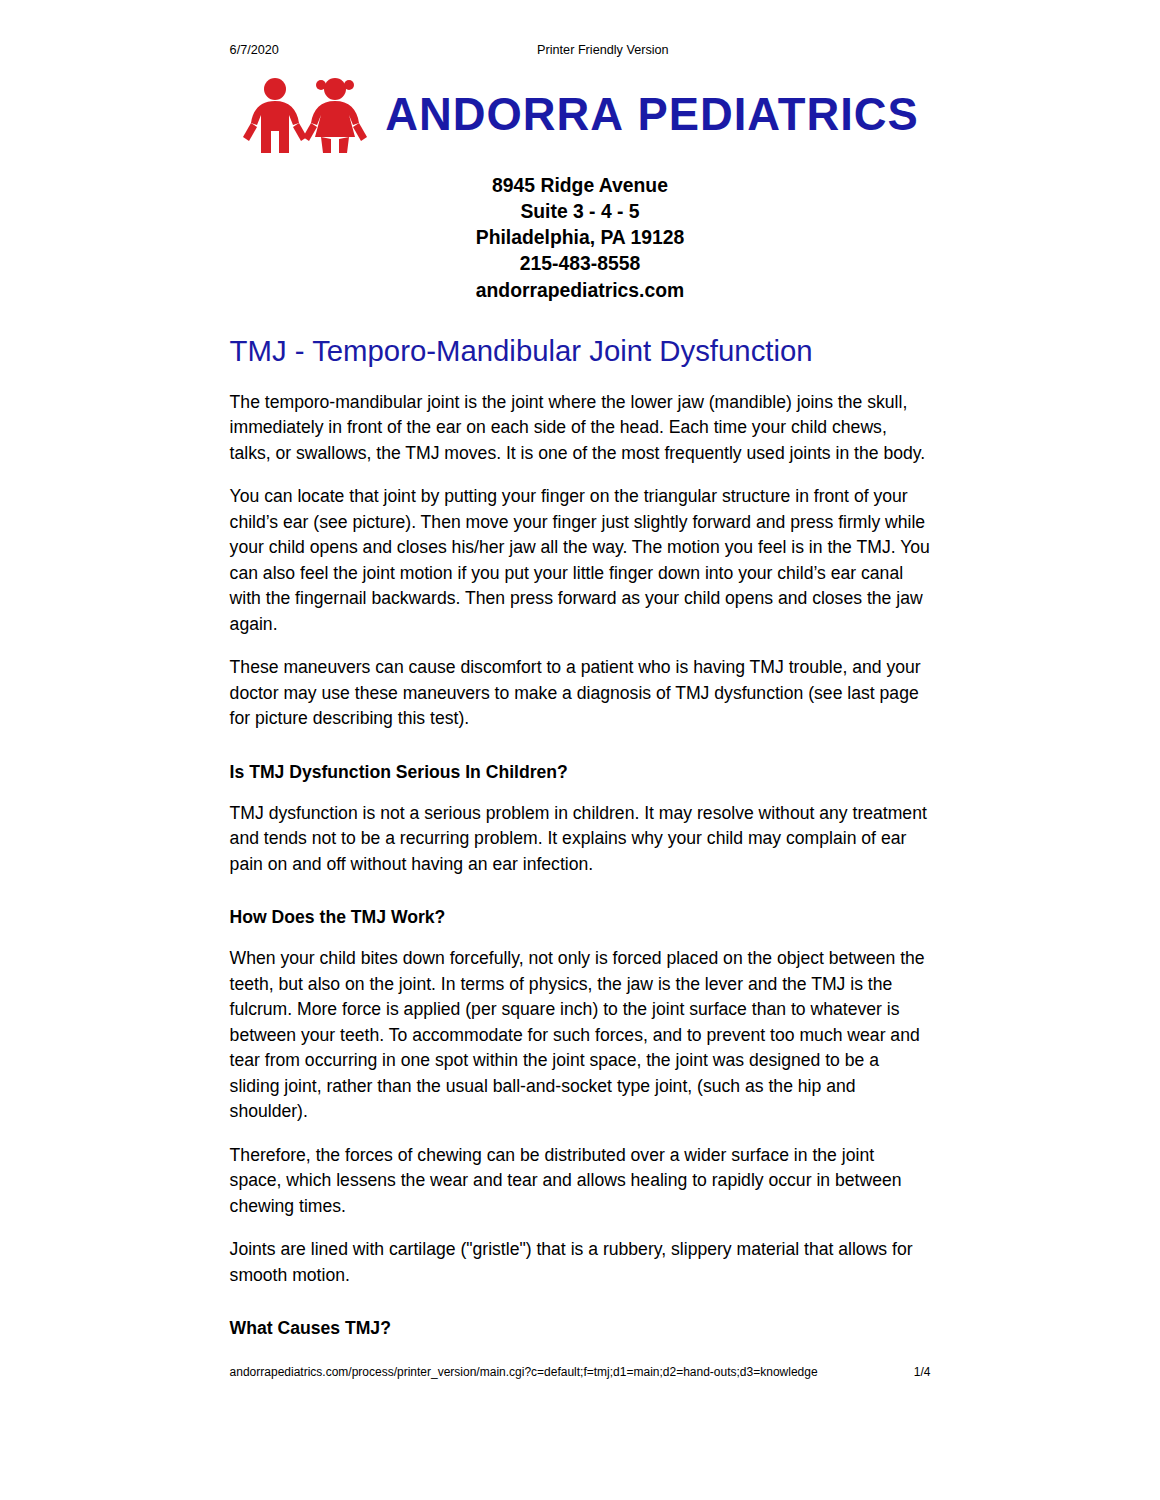6/7/2020
Printer Friendly Version
ANDORRA PEDIATRICS
8945 Ridge Avenue
Suite 3 - 4 - 5
Philadelphia, PA 19128
215-483-8558
andorrapediatrics.com
TMJ - Temporo-Mandibular Joint Dysfunction
The temporo-mandibular joint is the joint where the lower jaw (mandible) joins the skull, immediately in front of the ear on each side of the head. Each time your child chews, talks, or swallows, the TMJ moves. It is one of the most frequently used joints in the body.
You can locate that joint by putting your finger on the triangular structure in front of your child’s ear (see picture). Then move your finger just slightly forward and press firmly while your child opens and closes his/her jaw all the way. The motion you feel is in the TMJ. You can also feel the joint motion if you put your little finger down into your child’s ear canal with the fingernail backwards. Then press forward as your child opens and closes the jaw again.
These maneuvers can cause discomfort to a patient who is having TMJ trouble, and your doctor may use these maneuvers to make a diagnosis of TMJ dysfunction (see last page for picture describing this test).
Is TMJ Dysfunction Serious In Children?
TMJ dysfunction is not a serious problem in children. It may resolve without any treatment and tends not to be a recurring problem. It explains why your child may complain of ear pain on and off without having an ear infection.
How Does the TMJ Work?
When your child bites down forcefully, not only is forced placed on the object between the teeth, but also on the joint. In terms of physics, the jaw is the lever and the TMJ is the fulcrum. More force is applied (per square inch) to the joint surface than to whatever is between your teeth. To accommodate for such forces, and to prevent too much wear and tear from occurring in one spot within the joint space, the joint was designed to be a sliding joint, rather than the usual ball-and-socket type joint, (such as the hip and shoulder).
Therefore, the forces of chewing can be distributed over a wider surface in the joint space, which lessens the wear and tear and allows healing to rapidly occur in between chewing times.
Joints are lined with cartilage ("gristle") that is a rubbery, slippery material that allows for smooth motion.
What Causes TMJ?
andorrapediatrics.com/process/printer_version/main.cgi?c=default;f=tmj;d1=main;d2=hand-outs;d3=knowledge
1/4